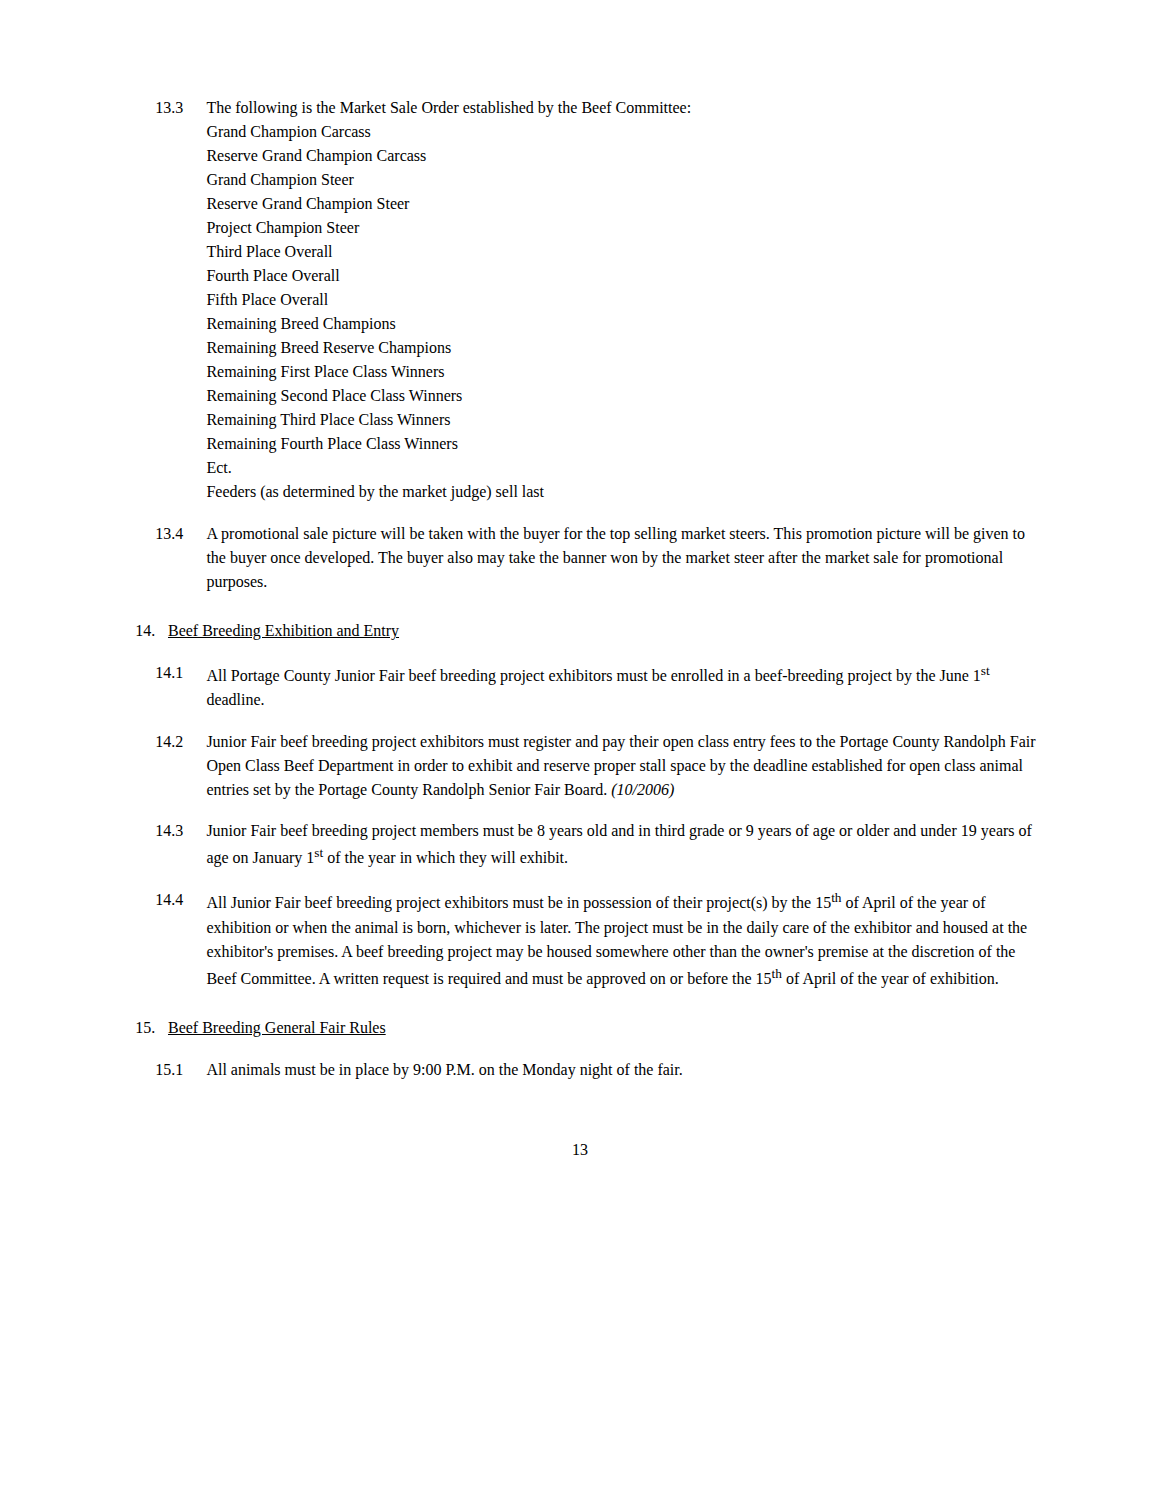13.3
The following is the Market Sale Order established by the Beef Committee:
Grand Champion Carcass
Reserve Grand Champion Carcass
Grand Champion Steer
Reserve Grand Champion Steer
Project Champion Steer
Third Place Overall
Fourth Place Overall
Fifth Place Overall
Remaining Breed Champions
Remaining Breed Reserve Champions
Remaining First Place Class Winners
Remaining Second Place Class Winners
Remaining Third Place Class Winners
Remaining Fourth Place Class Winners
Ect.
Feeders (as determined by the market judge) sell last
13.4
A promotional sale picture will be taken with the buyer for the top selling market steers. This promotion picture will be given to the buyer once developed. The buyer also may take the banner won by the market steer after the market sale for promotional purposes.
14.
Beef Breeding Exhibition and Entry
14.1
All Portage County Junior Fair beef breeding project exhibitors must be enrolled in a beef-breeding project by the June 1st deadline.
14.2
Junior Fair beef breeding project exhibitors must register and pay their open class entry fees to the Portage County Randolph Fair Open Class Beef Department in order to exhibit and reserve proper stall space by the deadline established for open class animal entries set by the Portage County Randolph Senior Fair Board. (10/2006)
14.3
Junior Fair beef breeding project members must be 8 years old and in third grade or 9 years of age or older and under 19 years of age on January 1st of the year in which they will exhibit.
14.4
All Junior Fair beef breeding project exhibitors must be in possession of their project(s) by the 15th of April of the year of exhibition or when the animal is born, whichever is later. The project must be in the daily care of the exhibitor and housed at the exhibitor's premises. A beef breeding project may be housed somewhere other than the owner's premise at the discretion of the Beef Committee. A written request is required and must be approved on or before the 15th of April of the year of exhibition.
15.
Beef Breeding General Fair Rules
15.1
All animals must be in place by 9:00 P.M. on the Monday night of the fair.
13